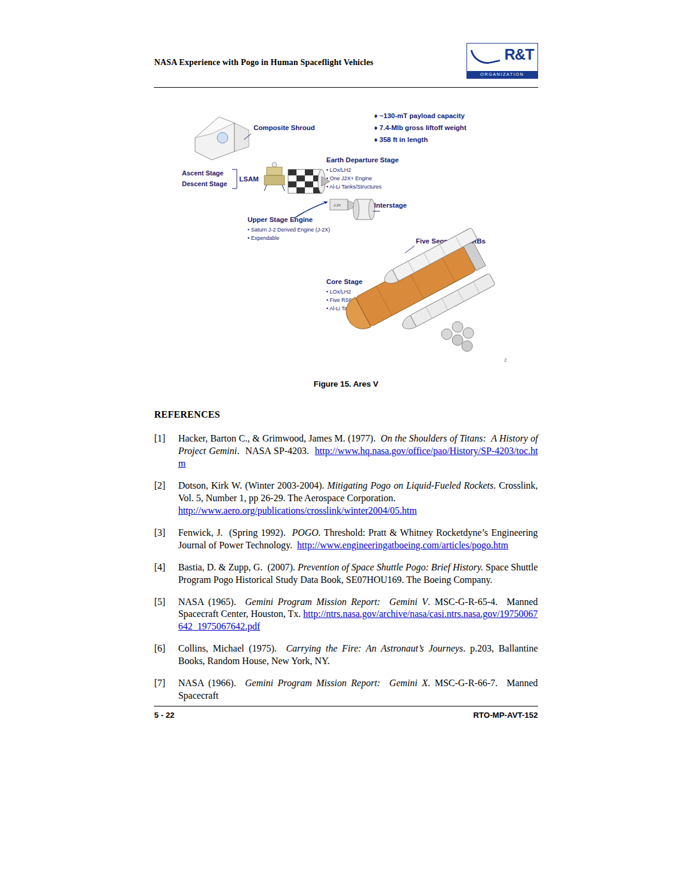NASA Experience with Pogo in Human Spaceflight Vehicles
R&T
ORGANIZATION
Composite Shroud ♦ ~130-mT payload capacity ♦ 7.4-Mlb gross liftoff weight ♦ 358 ft in length Ascent Stage Descent Stage LSAM Earth Departure Stage • LOx/LH2 • One J2X+ Engine • Al-Li Tanks/Structures Upper Stage Engine • Saturn J-2 Derived Engine (J-2X) • Expendable J-2X Interstage Core Stage • LOx/LH2 • Five RS68 Engines • Al-Li Tanks/Structures Five Segment RSRBs 2
Figure 15. Ares V
REFERENCES
[1]
Hacker, Barton C., & Grimwood, James M. (1977). On the Shoulders of Titans: A History of Project Gemini. NASA SP-4203. http://www.hq.nasa.gov/office/pao/History/SP-4203/toc.htm
[2]
Dotson, Kirk W. (Winter 2003-2004). Mitigating Pogo on Liquid-Fueled Rockets. Crosslink, Vol. 5, Number 1, pp 26-29. The Aerospace Corporation.
http://www.aero.org/publications/crosslink/winter2004/05.htm
[3]
Fenwick, J. (Spring 1992). POGO. Threshold: Pratt & Whitney Rocketdyne’s Engineering Journal of Power Technology. http://www.engineeringatboeing.com/articles/pogo.htm
[4]
Bastia, D. & Zupp, G. (2007). Prevention of Space Shuttle Pogo: Brief History. Space Shuttle Program Pogo Historical Study Data Book, SE07HOU169. The Boeing Company.
[5]
NASA (1965). Gemini Program Mission Report: Gemini V. MSC-G-R-65-4. Manned Spacecraft Center, Houston, Tx. http://ntrs.nasa.gov/archive/nasa/casi.ntrs.nasa.gov/19750067642_1975067642.pdf
[6]
Collins, Michael (1975). Carrying the Fire: An Astronaut’s Journeys. p.203, Ballantine Books, Random House, New York, NY.
[7]
NASA (1966). Gemini Program Mission Report: Gemini X. MSC-G-R-66-7. Manned Spacecraft
5 - 22
RTO-MP-AVT-152